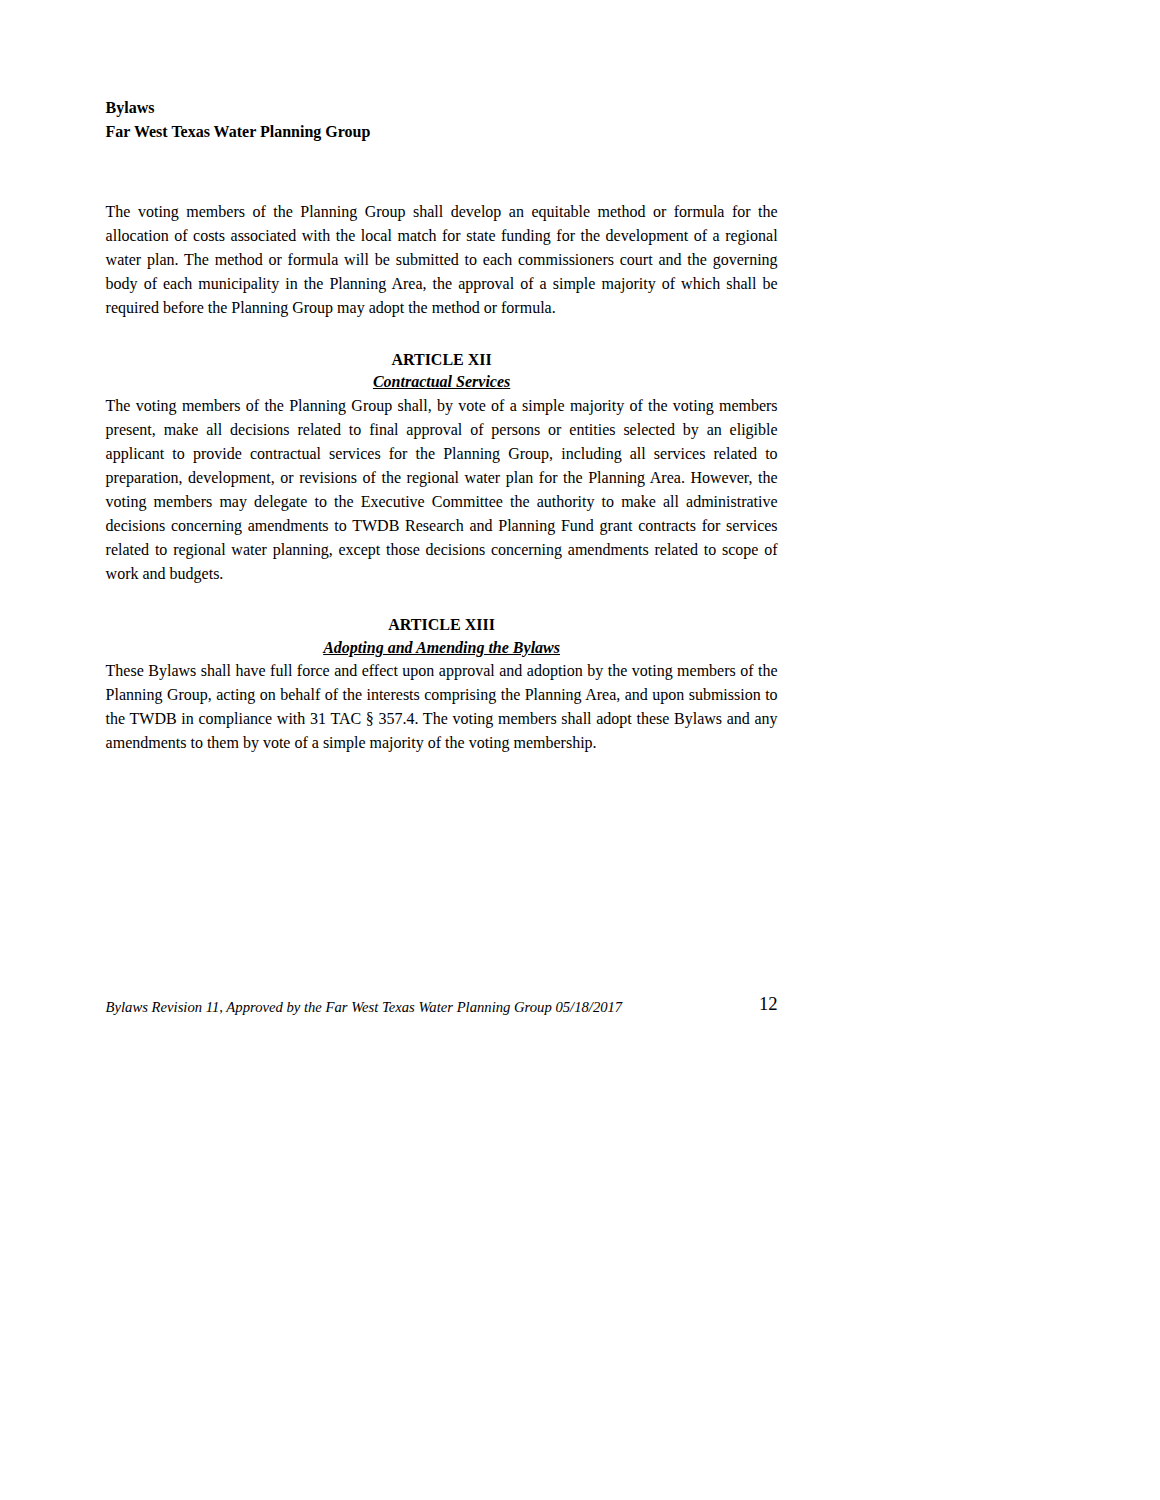Bylaws
Far West Texas Water Planning Group
The voting members of the Planning Group shall develop an equitable method or formula for the allocation of costs associated with the local match for state funding for the development of a regional water plan. The method or formula will be submitted to each commissioners court and the governing body of each municipality in the Planning Area, the approval of a simple majority of which shall be required before the Planning Group may adopt the method or formula.
ARTICLE XIIContractual Services
The voting members of the Planning Group shall, by vote of a simple majority of the voting members present, make all decisions related to final approval of persons or entities selected by an eligible applicant to provide contractual services for the Planning Group, including all services related to preparation, development, or revisions of the regional water plan for the Planning Area. However, the voting members may delegate to the Executive Committee the authority to make all administrative decisions concerning amendments to TWDB Research and Planning Fund grant contracts for services related to regional water planning, except those decisions concerning amendments related to scope of work and budgets.
ARTICLE XIIIAdopting and Amending the Bylaws
These Bylaws shall have full force and effect upon approval and adoption by the voting members of the Planning Group, acting on behalf of the interests comprising the Planning Area, and upon submission to the TWDB in compliance with 31 TAC § 357.4. The voting members shall adopt these Bylaws and any amendments to them by vote of a simple majority of the voting membership.
Bylaws Revision 11, Approved by the Far West Texas Water Planning Group 05/18/2017 12